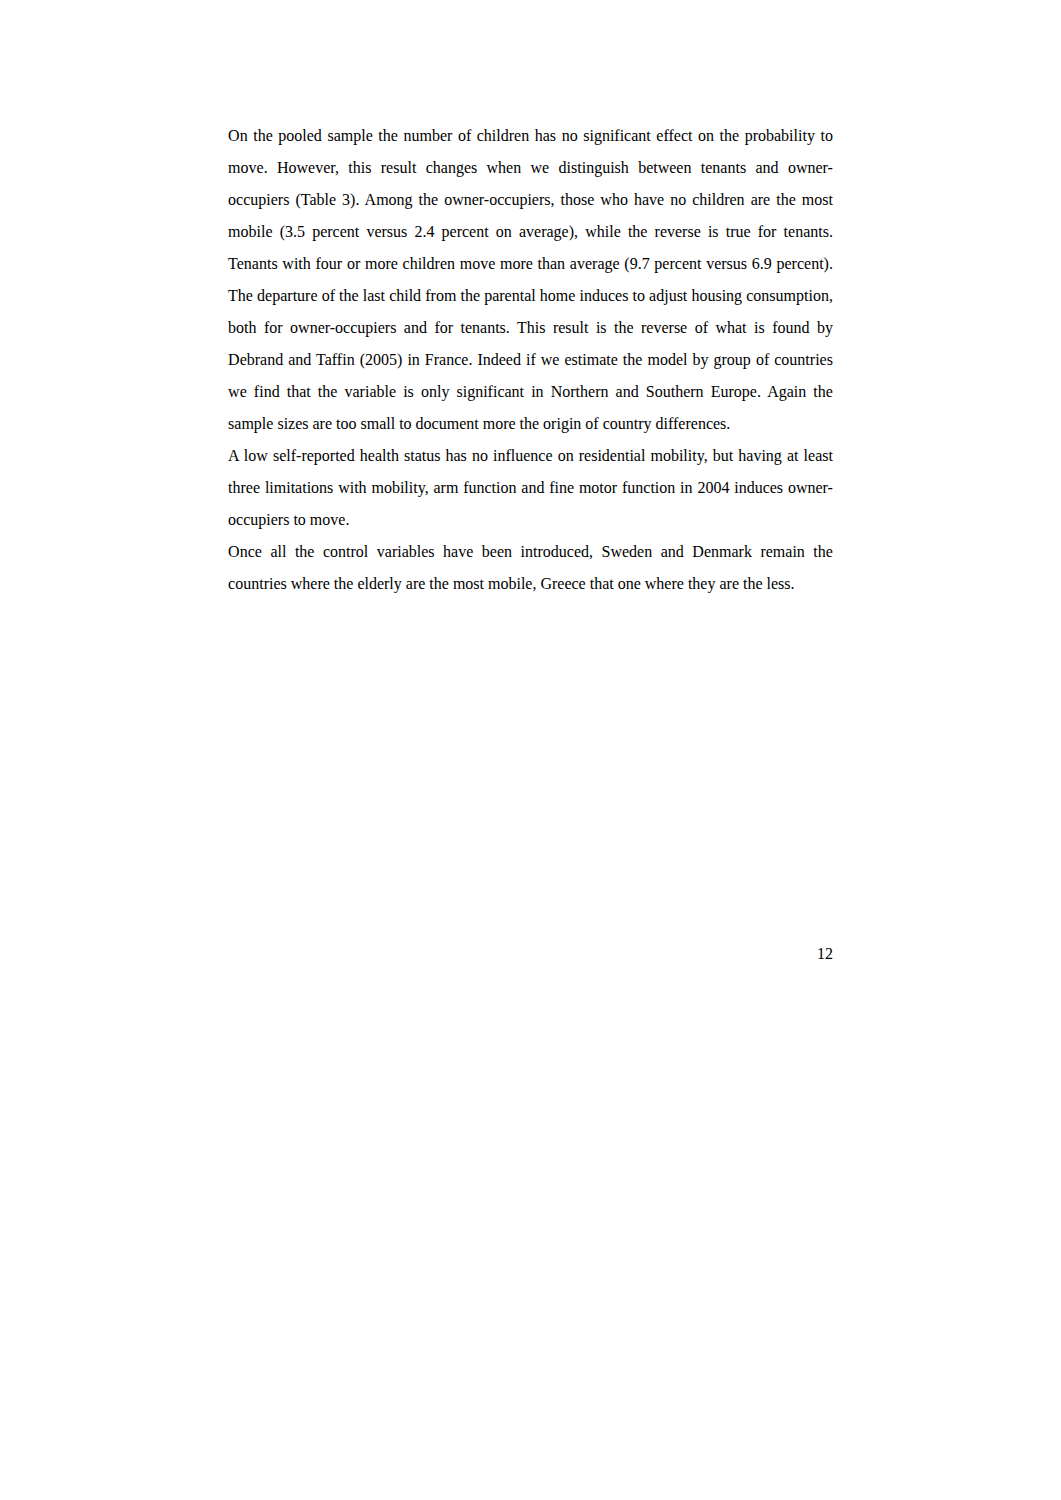On the pooled sample the number of children has no significant effect on the probability to move. However, this result changes when we distinguish between tenants and owner-occupiers (Table 3). Among the owner-occupiers, those who have no children are the most mobile (3.5 percent versus 2.4 percent on average), while the reverse is true for tenants. Tenants with four or more children move more than average (9.7 percent versus 6.9 percent). The departure of the last child from the parental home induces to adjust housing consumption, both for owner-occupiers and for tenants. This result is the reverse of what is found by Debrand and Taffin (2005) in France. Indeed if we estimate the model by group of countries we find that the variable is only significant in Northern and Southern Europe. Again the sample sizes are too small to document more the origin of country differences.
A low self-reported health status has no influence on residential mobility, but having at least three limitations with mobility, arm function and fine motor function in 2004 induces owner-occupiers to move.
Once all the control variables have been introduced, Sweden and Denmark remain the countries where the elderly are the most mobile, Greece that one where they are the less.
12